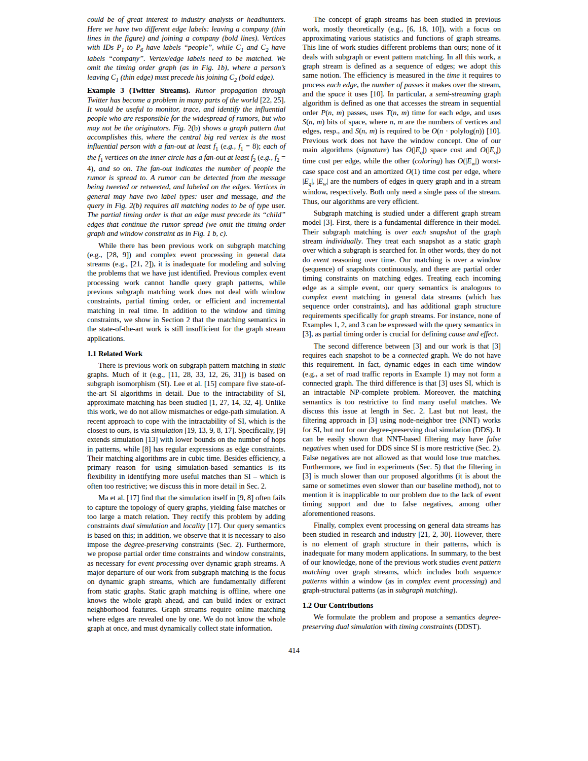could be of great interest to industry analysts or headhunters. Here we have two different edge labels: leaving a company (thin lines in the figure) and joining a company (bold lines). Vertices with IDs P1 to P6 have labels “people”, while C1 and C2 have labels “company”. Vertex/edge labels need to be matched. We omit the timing order graph (as in Fig. 1b), where a person’s leaving C1 (thin edge) must precede his joining C2 (bold edge).
Example 3 (Twitter Streams). Rumor propagation through Twitter has become a problem in many parts of the world [22, 25]. It would be useful to monitor, trace, and identify the influential people who are responsible for the widespread of rumors, but who may not be the originators. Fig. 2(b) shows a graph pattern that accomplishes this, where the central big red vertex is the most influential person with a fan-out at least f1 (e.g., f1 = 8); each of the f1 vertices on the inner circle has a fan-out at least f2 (e.g., f2 = 4), and so on. The fan-out indicates the number of people the rumor is spread to. A rumor can be detected from the message being tweeted or retweeted, and labeled on the edges. Vertices in general may have two label types: user and message, and the query in Fig. 2(b) requires all matching nodes to be of type user. The partial timing order is that an edge must precede its “child” edges that continue the rumor spread (we omit the timing order graph and window constraint as in Fig. 1 b, c).
While there has been previous work on subgraph matching (e.g., [28, 9]) and complex event processing in general data streams (e.g., [21, 2]), it is inadequate for modeling and solving the problems that we have just identified. Previous complex event processing work cannot handle query graph patterns, while previous subgraph matching work does not deal with window constraints, partial timing order, or efficient and incremental matching in real time. In addition to the window and timing constraints, we show in Section 2 that the matching semantics in the state-of-the-art work is still insufficient for the graph stream applications.
1.1 Related Work
There is previous work on subgraph pattern matching in static graphs. Much of it (e.g., [11, 28, 33, 12, 26, 31]) is based on subgraph isomorphism (SI). Lee et al. [15] compare five state-of-the-art SI algorithms in detail. Due to the intractability of SI, approximate matching has been studied [1, 27, 14, 32, 4]. Unlike this work, we do not allow mismatches or edge-path simulation. A recent approach to cope with the intractability of SI, which is the closest to ours, is via simulation [19, 13, 9, 8, 17]. Specifically, [9] extends simulation [13] with lower bounds on the number of hops in patterns, while [8] has regular expressions as edge constraints. Their matching algorithms are in cubic time. Besides efficiency, a primary reason for using simulation-based semantics is its flexibility in identifying more useful matches than SI – which is often too restrictive; we discuss this in more detail in Sec. 2.
Ma et al. [17] find that the simulation itself in [9, 8] often fails to capture the topology of query graphs, yielding false matches or too large a match relation. They rectify this problem by adding constraints dual simulation and locality [17]. Our query semantics is based on this; in addition, we observe that it is necessary to also impose the degree-preserving constraints (Sec. 2). Furthermore, we propose partial order time constraints and window constraints, as necessary for event processing over dynamic graph streams. A major departure of our work from subgraph matching is the focus on dynamic graph streams, which are fundamentally different from static graphs. Static graph matching is offline, where one knows the whole graph ahead, and can build index or extract neighborhood features. Graph streams require online matching where edges are revealed one by one. We do not know the whole graph at once, and must dynamically collect state information.
The concept of graph streams has been studied in previous work, mostly theoretically (e.g., [6, 18, 10]), with a focus on approximating various statistics and functions of graph streams. This line of work studies different problems than ours; none of it deals with subgraph or event pattern matching. In all this work, a graph stream is defined as a sequence of edges; we adopt this same notion. The efficiency is measured in the time it requires to process each edge, the number of passes it makes over the stream, and the space it uses [10]. In particular, a semi-streaming graph algorithm is defined as one that accesses the stream in sequential order P(n, m) passes, uses T(n, m) time for each edge, and uses S(n, m) bits of space, where n, m are the numbers of vertices and edges, resp., and S(n, m) is required to be O(n · polylog(n)) [10]. Previous work does not have the window concept. One of our main algorithms (signature) has O(|Eq|) space cost and O(|Eq|) time cost per edge, while the other (coloring) has O(|Ew|) worst-case space cost and an amortized O(1) time cost per edge, where |Eq|, |Ew| are the numbers of edges in query graph and in a stream window, respectively. Both only need a single pass of the stream. Thus, our algorithms are very efficient.
Subgraph matching is studied under a different graph stream model [3]. First, there is a fundamental difference in their model. Their subgraph matching is over each snapshot of the graph stream individually. They treat each snapshot as a static graph over which a subgraph is searched for. In other words, they do not do event reasoning over time. Our matching is over a window (sequence) of snapshots continuously, and there are partial order timing constraints on matching edges. Treating each incoming edge as a simple event, our query semantics is analogous to complex event matching in general data streams (which has sequence order constraints), and has additional graph structure requirements specifically for graph streams. For instance, none of Examples 1, 2, and 3 can be expressed with the query semantics in [3], as partial timing order is crucial for defining cause and effect.
The second difference between [3] and our work is that [3] requires each snapshot to be a connected graph. We do not have this requirement. In fact, dynamic edges in each time window (e.g., a set of road traffic reports in Example 1) may not form a connected graph. The third difference is that [3] uses SI, which is an intractable NP-complete problem. Moreover, the matching semantics is too restrictive to find many useful matches. We discuss this issue at length in Sec. 2. Last but not least, the filtering approach in [3] using node-neighbor tree (NNT) works for SI, but not for our degree-preserving dual simulation (DDS). It can be easily shown that NNT-based filtering may have false negatives when used for DDS since SI is more restrictive (Sec. 2). False negatives are not allowed as that would lose true matches. Furthermore, we find in experiments (Sec. 5) that the filtering in [3] is much slower than our proposed algorithms (it is about the same or sometimes even slower than our baseline method), not to mention it is inapplicable to our problem due to the lack of event timing support and due to false negatives, among other aforementioned reasons.
Finally, complex event processing on general data streams has been studied in research and industry [21, 2, 30]. However, there is no element of graph structure in their patterns, which is inadequate for many modern applications. In summary, to the best of our knowledge, none of the previous work studies event pattern matching over graph streams, which includes both sequence patterns within a window (as in complex event processing) and graph-structural patterns (as in subgraph matching).
1.2 Our Contributions
We formulate the problem and propose a semantics degree-preserving dual simulation with timing constraints (DDST).
414